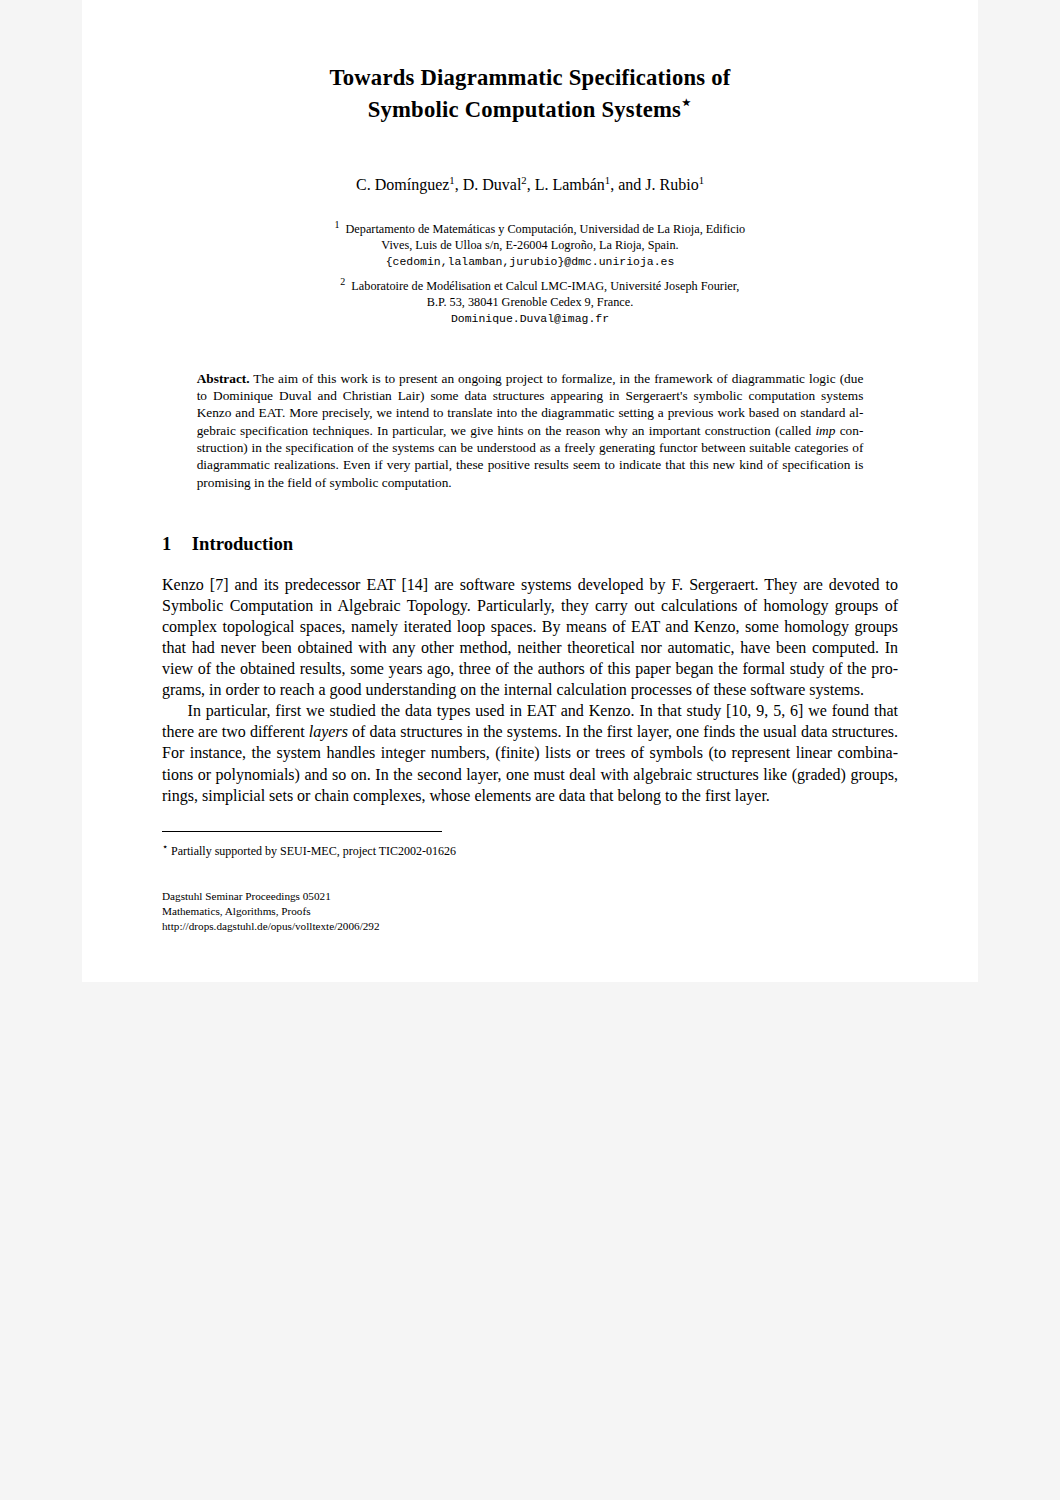Towards Diagrammatic Specifications of
Symbolic Computation Systems⋆
C. Domínguez1, D. Duval2, L. Lambán1, and J. Rubio1
1 Departamento de Matemáticas y Computación, Universidad de La Rioja, Edificio
Vives, Luis de Ulloa s/n, E-26004 Logroño, La Rioja, Spain.
{cedomin,lalamban,jurubio}@dmc.unirioja.es
2 Laboratoire de Modélisation et Calcul LMC-IMAG, Université Joseph Fourier,
B.P. 53, 38041 Grenoble Cedex 9, France.
Dominique.Duval@imag.fr
Abstract. The aim of this work is to present an ongoing project to formalize, in the framework of diagrammatic logic (due to Dominique Duval and Christian Lair) some data structures appearing in Sergeraert's symbolic computation systems Kenzo and EAT. More precisely, we intend to translate into the diagrammatic setting a previous work based on standard algebraic specification techniques. In particular, we give hints on the reason why an important construction (called imp construction) in the specification of the systems can be understood as a freely generating functor between suitable categories of diagrammatic realizations. Even if very partial, these positive results seem to indicate that this new kind of specification is promising in the field of symbolic computation.
1 Introduction
Kenzo [7] and its predecessor EAT [14] are software systems developed by F. Sergeraert. They are devoted to Symbolic Computation in Algebraic Topology. Particularly, they carry out calculations of homology groups of complex topological spaces, namely iterated loop spaces. By means of EAT and Kenzo, some homology groups that had never been obtained with any other method, neither theoretical nor automatic, have been computed. In view of the obtained results, some years ago, three of the authors of this paper began the formal study of the programs, in order to reach a good understanding on the internal calculation processes of these software systems.
In particular, first we studied the data types used in EAT and Kenzo. In that study [10, 9, 5, 6] we found that there are two different layers of data structures in the systems. In the first layer, one finds the usual data structures. For instance, the system handles integer numbers, (finite) lists or trees of symbols (to represent linear combinations or polynomials) and so on. In the second layer, one must deal with algebraic structures like (graded) groups, rings, simplicial sets or chain complexes, whose elements are data that belong to the first layer.
⋆ Partially supported by SEUI-MEC, project TIC2002-01626
Dagstuhl Seminar Proceedings 05021
Mathematics, Algorithms, Proofs
http://drops.dagstuhl.de/opus/volltexte/2006/292